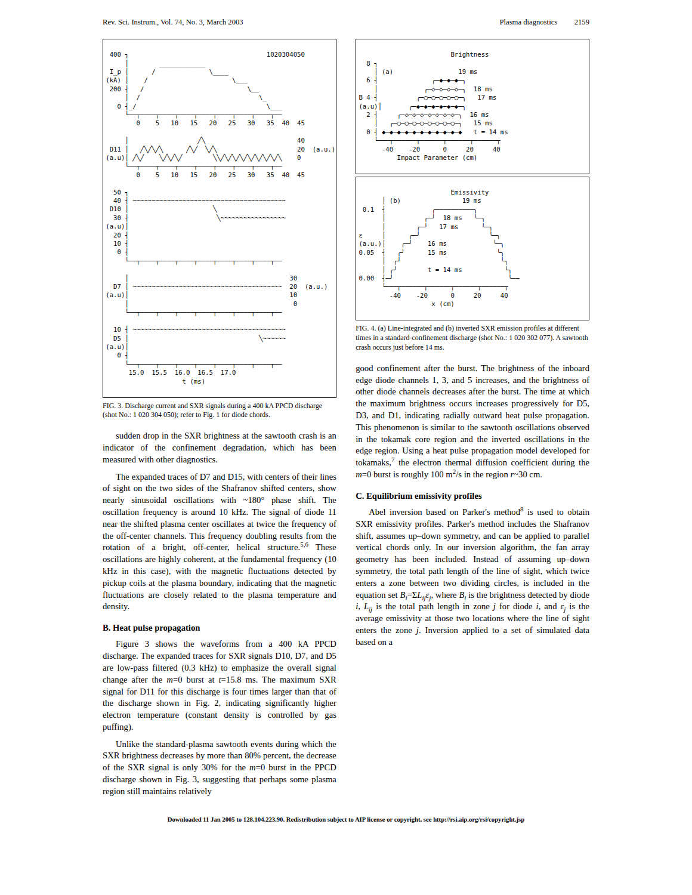Rev. Sci. Instrum., Vol. 74, No. 3, March 2003
Plasma diagnostics 2159
400 ┐ 1020304050 │ ____________ I_p │ / \____ (kA) │ / \___ 200 ┤ / \__ │ / \_ 0 ┤_/ \___ └──┬────┬────┬────┬────┬────┬────┬────┬── 0 5 10 15 20 25 30 35 40 45 │ ╱╲ 40 D11 │ ╱╲╱╲╱╲ ╱╲╱ ╲╱╲ 20 (a.u.) (a.u)│ ╱╲╱ ╲╱╲╱╲╱ ╲╲╱╲╱╲╱╲╱╲╱╲╱╲╱╲╱╲ 0 └──┬────┬────┬────┬────┬────┬────┬────┬── 0 5 10 15 20 25 30 35 40 45 50 ┐ 40 ┤ ~~~~~~~~~~~~~~~~~~~~~~~~~~~~~~~~~~~~~~~~ D10 │ ╲ 30 ┤ ╲~~~~~~~~~~~~~~~~~ (a.u)│ 20 ┤ 10 ┤ 0 ┤ └──┬────┬────┬────┬────┬────┬────┬────┬── │ 30 D7 │ ~~~~~~~~~~~~~~~~~~~~~~~~~~~~~~~~~~~~~~~ 20 (a.u.) (a.u)│ 10 │ 0 └──┬────┬────┬────┬────┬────┬────┬────┬── 10 ┤ ~~~~~~~~~~~~~~~~~~~~~~~~~~~~~~~~~~~~~~~~ D5 │ ╲~~~~~~ (a.u)│ 0 ┤ └──┬────┬────┬────┬────┬────┬────┬────┬── 15.0 15.5 16.0 16.5 17.0 t (ms)
FIG. 3. Discharge current and SXR signals during a 400 kA PPCD discharge (shot No.: 1 020 304 050); refer to Fig. 1 for diode chords.
sudden drop in the SXR brightness at the sawtooth crash is an indicator of the confinement degradation, which has been measured with other diagnostics.
The expanded traces of D7 and D15, with centers of their lines of sight on the two sides of the Shafranov shifted centers, show nearly sinusoidal oscillations with ~180° phase shift. The oscillation frequency is around 10 kHz. The signal of diode 11 near the shifted plasma center oscillates at twice the frequency of the off-center channels. This frequency doubling results from the rotation of a bright, off-center, helical structure.5,6 These oscillations are highly coherent, at the fundamental frequency (10 kHz in this case), with the magnetic fluctuations detected by pickup coils at the plasma boundary, indicating that the magnetic fluctuations are closely related to the plasma temperature and density.
B. Heat pulse propagation
Figure 3 shows the waveforms from a 400 kA PPCD discharge. The expanded traces for SXR signals D10, D7, and D5 are low-pass filtered (0.3 kHz) to emphasize the overall signal change after the m=0 burst at t=15.8 ms. The maximum SXR signal for D11 for this discharge is four times larger than that of the discharge shown in Fig. 2, indicating significantly higher electron temperature (constant density is controlled by gas puffing).
Unlike the standard-plasma sawtooth events during which the SXR brightness decreases by more than 80% percent, the decrease of the SXR signal is only 30% for the m=0 burst in the PPCD discharge shown in Fig. 3, suggesting that perhaps some plasma region still maintains relatively
Brightness 8 ┐ │ (a) 19 ms 6 ┤ ╭─◆─◆─◆─╮ │ ╭─◇─◇─◇─◇─╮ 18 ms B 4 ┤ ╭─○─○─○─○─○─╮ 17 ms (a.u)│ ╭─◆─◆─◆─◆─◆─◆─╮ 2 ┤ ╭─◇─◇─◇─◇─◇─◇─◇─╮ 16 ms │ ╭─○─○─○─○─○─○─○─○─╮ 15 ms 0 ┤ ◆─◆─◆─◆─◆─◆─◆─◆─◆─◆─◆ t = 14 ms └───┬──────┬──────┬──────┬──────┬ -40 -20 0 20 40 Impact Parameter (cm)
Emissivity │ (b) 19 ms 0.1 ┤ ╭──────────╮ │ ╭─╯ 18 ms ╰─╮ │ ╭─╯ 17 ms ╰─╮ ε │ ╭─╯ ╰─╮ (a.u.)│ ╭─╯ 16 ms ╰─╮ 0.05 ┤ ╭╯ 15 ms ╰╮ │ ╭╯ ╰╮ │ ╭╯ t = 14 ms ╰╮ 0.00 ┤─╯ ╰── └───┬──────┬──────┬──────┬──────┬ -40 -20 0 20 40 x (cm)
FIG. 4. (a) Line-integrated and (b) inverted SXR emission profiles at different times in a standard-confinement discharge (shot No.: 1 020 302 077). A sawtooth crash occurs just before 14 ms.
good confinement after the burst. The brightness of the inboard edge diode channels 1, 3, and 5 increases, and the brightness of other diode channels decreases after the burst. The time at which the maximum brightness occurs increases progressively for D5, D3, and D1, indicating radially outward heat pulse propagation. This phenomenon is similar to the sawtooth oscillations observed in the tokamak core region and the inverted oscillations in the edge region. Using a heat pulse propagation model developed for tokamaks,7 the electron thermal diffusion coefficient during the m=0 burst is roughly 100 m2/s in the region r~30 cm.
C. Equilibrium emissivity profiles
Abel inversion based on Parker's method8 is used to obtain SXR emissivity profiles. Parker's method includes the Shafranov shift, assumes up–down symmetry, and can be applied to parallel vertical chords only. In our inversion algorithm, the fan array geometry has been included. Instead of assuming up–down symmetry, the total path length of the line of sight, which twice enters a zone between two dividing circles, is included in the equation set Bi=ΣLijεj, where Bi is the brightness detected by diode i, Lij is the total path length in zone j for diode i, and εj is the average emissivity at those two locations where the line of sight enters the zone j. Inversion applied to a set of simulated data based on a
Downloaded 11 Jan 2005 to 128.104.223.90. Redistribution subject to AIP license or copyright, see http://rsi.aip.org/rsi/copyright.jsp